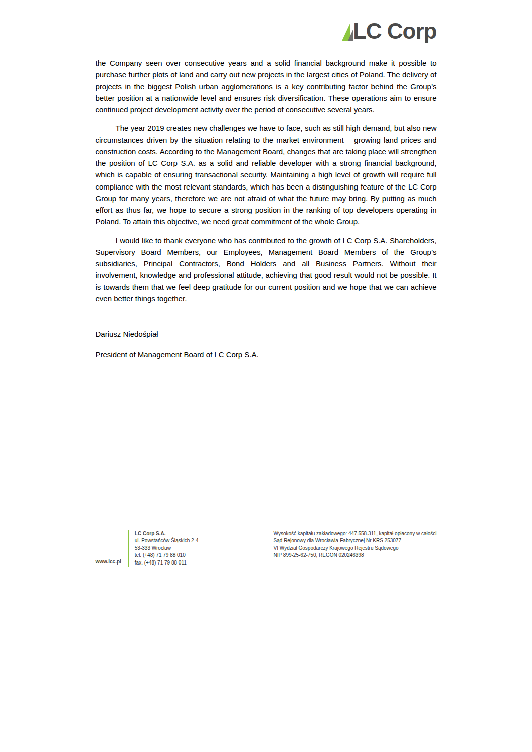LC Corp
the Company seen over consecutive years and a solid financial background make it possible to purchase further plots of land and carry out new projects in the largest cities of Poland. The delivery of projects in the biggest Polish urban agglomerations is a key contributing factor behind the Group’s better position at a nationwide level and ensures risk diversification. These operations aim to ensure continued project development activity over the period of consecutive several years.
The year 2019 creates new challenges we have to face, such as still high demand, but also new circumstances driven by the situation relating to the market environment – growing land prices and construction costs. According to the Management Board, changes that are taking place will strengthen the position of LC Corp S.A. as a solid and reliable developer with a strong financial background, which is capable of ensuring transactional security. Maintaining a high level of growth will require full compliance with the most relevant standards, which has been a distinguishing feature of the LC Corp Group for many years, therefore we are not afraid of what the future may bring. By putting as much effort as thus far, we hope to secure a strong position in the ranking of top developers operating in Poland. To attain this objective, we need great commitment of the whole Group.
I would like to thank everyone who has contributed to the growth of LC Corp S.A. Shareholders, Supervisory Board Members, our Employees, Management Board Members of the Group’s subsidiaries, Principal Contractors, Bond Holders and all Business Partners. Without their involvement, knowledge and professional attitude, achieving that good result would not be possible. It is towards them that we feel deep gratitude for our current position and we hope that we can achieve even better things together.
Dariusz Niedośpiał
President of Management Board of LC Corp S.A.
www.lcc.pl
LC Corp S.A.
ul. Powstańców Śląskich 2-4
53-333 Wrocław
tel. (+48) 71 79 88 010
fax. (+48) 71 79 88 011
Wysokość kapitału zakładowego: 447.558.311, kapitał opłacony w całości
Sąd Rejonowy dla Wrocławia-Fabrycznej Nr KRS 253077
VI Wydział Gospodarczy Krajowego Rejestru Sądowego
NIP 899-25-62-750, REGON 020246398